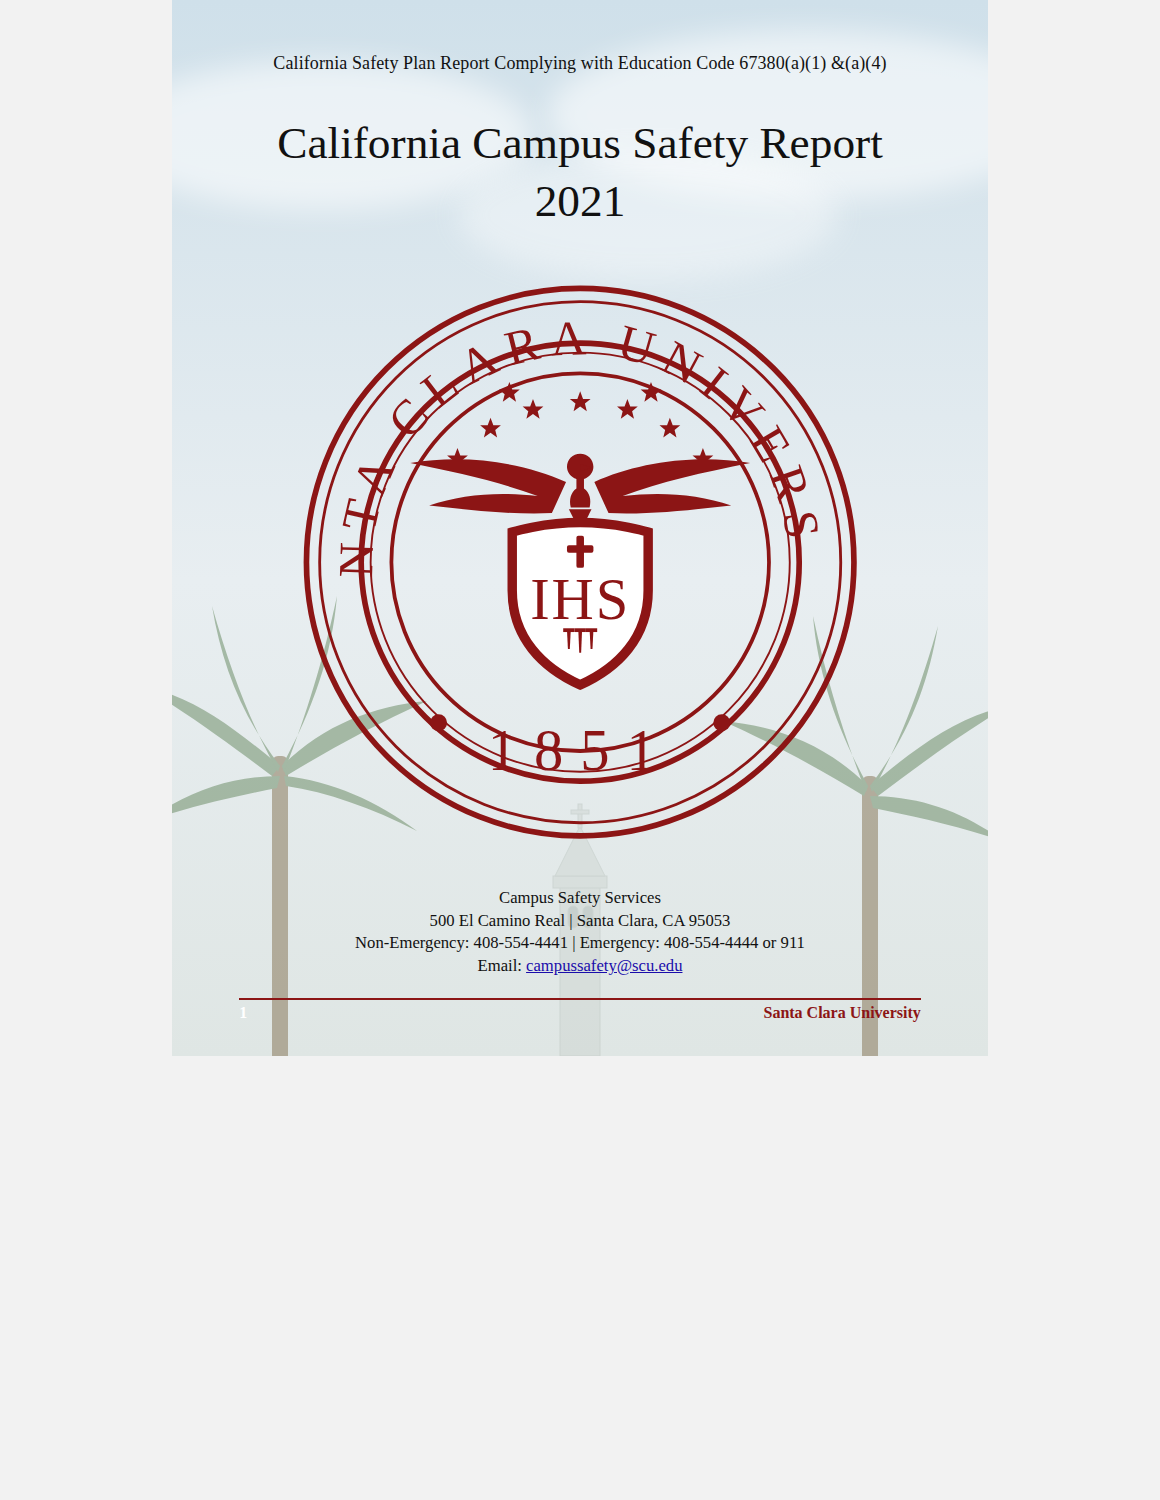California Safety Plan Report Complying with Education Code 67380(a)(1) &(a)(4)
California Campus Safety Report
2021
SANTA CLARA UNIVERSITY 1851 IHS
Campus Safety Services
500 El Camino Real | Santa Clara, CA 95053
Non-Emergency: 408-554-4441 | Emergency: 408-554-4444 or 911
Email: campussafety@scu.edu
1 Santa Clara University